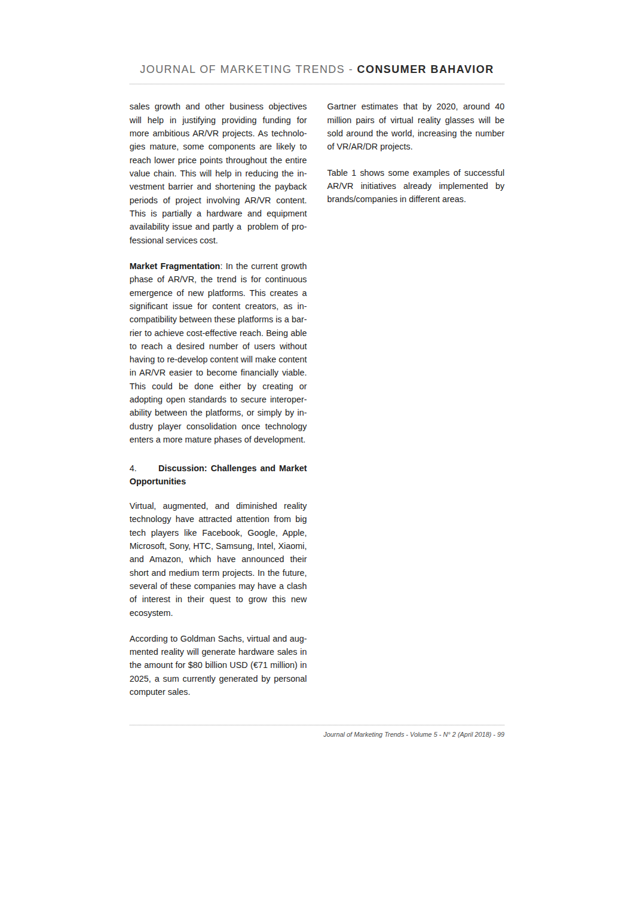JOURNAL OF MARKETING TRENDS - CONSUMER BAHAVIOR
sales growth and other business objectives will help in justifying providing funding for more ambitious AR/VR projects. As technologies mature, some components are likely to reach lower price points throughout the entire value chain. This will help in reducing the investment barrier and shortening the payback periods of project involving AR/VR content. This is partially a hardware and equipment availability issue and partly a problem of professional services cost.
Market Fragmentation: In the current growth phase of AR/VR, the trend is for continuous emergence of new platforms. This creates a significant issue for content creators, as incompatibility between these platforms is a barrier to achieve cost-effective reach. Being able to reach a desired number of users without having to re-develop content will make content in AR/VR easier to become financially viable. This could be done either by creating or adopting open standards to secure interoperability between the platforms, or simply by industry player consolidation once technology enters a more mature phases of development.
4. Discussion: Challenges and Market Opportunities
Virtual, augmented, and diminished reality technology have attracted attention from big tech players like Facebook, Google, Apple, Microsoft, Sony, HTC, Samsung, Intel, Xiaomi, and Amazon, which have announced their short and medium term projects. In the future, several of these companies may have a clash of interest in their quest to grow this new ecosystem.
According to Goldman Sachs, virtual and augmented reality will generate hardware sales in the amount for $80 billion USD (€71 million) in 2025, a sum currently generated by personal computer sales.
Gartner estimates that by 2020, around 40 million pairs of virtual reality glasses will be sold around the world, increasing the number of VR/AR/DR projects.
Table 1 shows some examples of successful AR/VR initiatives already implemented by brands/companies in different areas.
Journal of Marketing Trends - Volume 5 - N° 2 (April 2018) - 99